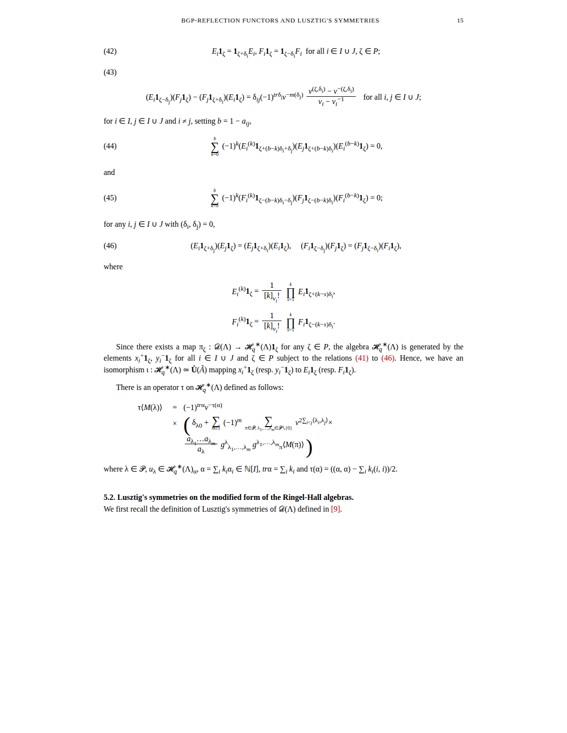BGP-REFLECTION FUNCTORS AND LUSZTIG'S SYMMETRIES 15
(42)
Ei 1ζ = 1ζ+δiEi, Fi 1ζ = 1ζ−δiFi for all i ∈ I ∪ J, ζ ∈ P;
(43)
(Ei 1ζ−δj)(Fj 1ζ) − (Fj 1ζ+δi)(Ei 1ζ) = δij(−1)trδjv−m(δj) v(ζ,δi) − v−(ζ,δi) vi − vi−1 for all i, j ∈ I ∪ J;
for i ∈ I, j ∈ I ∪ J and i ≠ j, setting b = 1 − aij,
(44)
b∑k=0 (−1)k(Ei(k)1ζ+(b−k)δi+δj)(Ej 1ζ+(b−k)δi)(Ei(b−k)1ζ) = 0,
and
(45)
b∑k=0 (−1)k(Fi(k)1ζ−(b−k)δi−δj)(Fj 1ζ−(b−k)δi)(Fi(b−k)1ζ) = 0;
for any i, j ∈ I ∪ J with (δi, δj) = 0,
(46)
(Ei 1ζ+δj)(Ej 1ζ) = (Ej 1ζ+δi)(Ei 1ζ), (Fi 1ζ−δj)(Fj 1ζ) = (Fj 1ζ−δi)(Fi 1ζ),
where
Ei(k)1ζ = 1[k]vi! k∏s=1 Ei 1ζ+(k−s)δi,
Fi(k)1ζ = 1[k]vi! k∏s=1 Fi 1ζ−(k−s)δi.
Since there exists a map πζ : 𝒟(Λ) → 𝓗̇q∗(Λ)1ζ for any ζ ∈ P, the algebra 𝓗̇q∗(Λ) is generated by the elements xi+1ζ, yi−1ζ for all i ∈ I ∪ J and ζ ∈ P subject to the relations (41) to (46). Hence, we have an isomorphism ι : 𝓗̇q∗(Λ) ≃ U̇(Ã) mapping xi+1ζ (resp. yi−1ζ) to Ei 1ζ (resp. Fi 1ζ).
There is an operator τ on 𝓗q∗(Λ) defined as follows:
τ⟨M(λ)⟩
=
(−1)trαv−τ(α)
×
( δλ0 + ∑m≥1 (−1)m ∑π∈𝒫, λ1,…,λm∈𝒫∖{0} v2∑i<j⟨λi,λj⟩×
aλ1…aλm aλ gλλ1,…,λm gλ1,…,λmπ⟨M(π)⟩ )
where λ ∈ 𝒫, uλ ∈ 𝓗q∗(Λ)α, α = ∑i kiαi ∈ ℕ[I], trα = ∑i ki and τ(α) = ((α, α) − ∑i ki(i, i))/2.
5.2. Lusztig's symmetries on the modified form of the Ringel-Hall algebras.
We first recall the definition of Lusztig's symmetries of 𝒟(Λ) defined in [9].